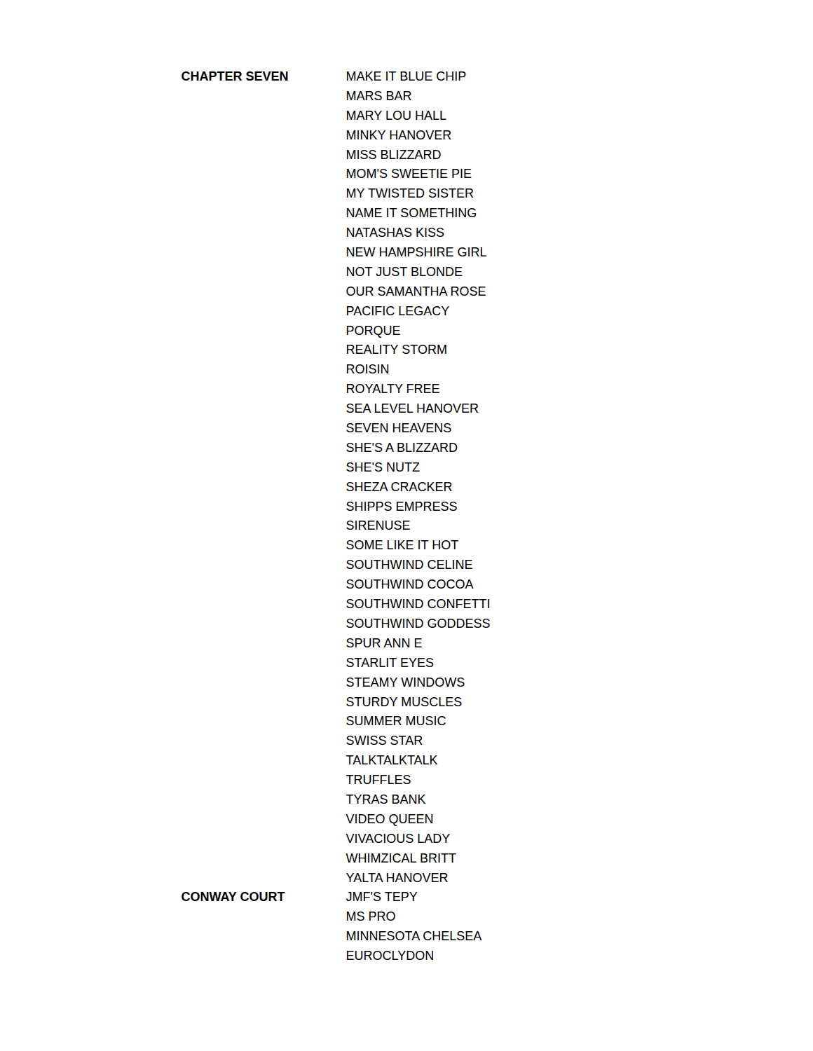| CHAPTER SEVEN | MAKE IT BLUE CHIP MARS BAR MARY LOU HALL MINKY HANOVER MISS BLIZZARD MOM'S SWEETIE PIE MY TWISTED SISTER NAME IT SOMETHING NATASHAS KISS NEW HAMPSHIRE GIRL NOT JUST BLONDE OUR SAMANTHA ROSE PACIFIC LEGACY PORQUE REALITY STORM ROISIN ROYALTY FREE SEA LEVEL HANOVER SEVEN HEAVENS SHE'S A BLIZZARD SHE'S NUTZ SHEZA CRACKER SHIPPS EMPRESS SIRENUSE SOME LIKE IT HOT SOUTHWIND CELINE SOUTHWIND COCOA SOUTHWIND CONFETTI SOUTHWIND GODDESS SPUR ANN E STARLIT EYES STEAMY WINDOWS STURDY MUSCLES SUMMER MUSIC SWISS STAR TALKTALKTALK TRUFFLES TYRAS BANK VIDEO QUEEN VIVACIOUS LADY WHIMZICAL BRITT YALTA HANOVER |
| CONWAY COURT | JMF'S TEPY MS PRO MINNESOTA CHELSEA EUROCLYDON |